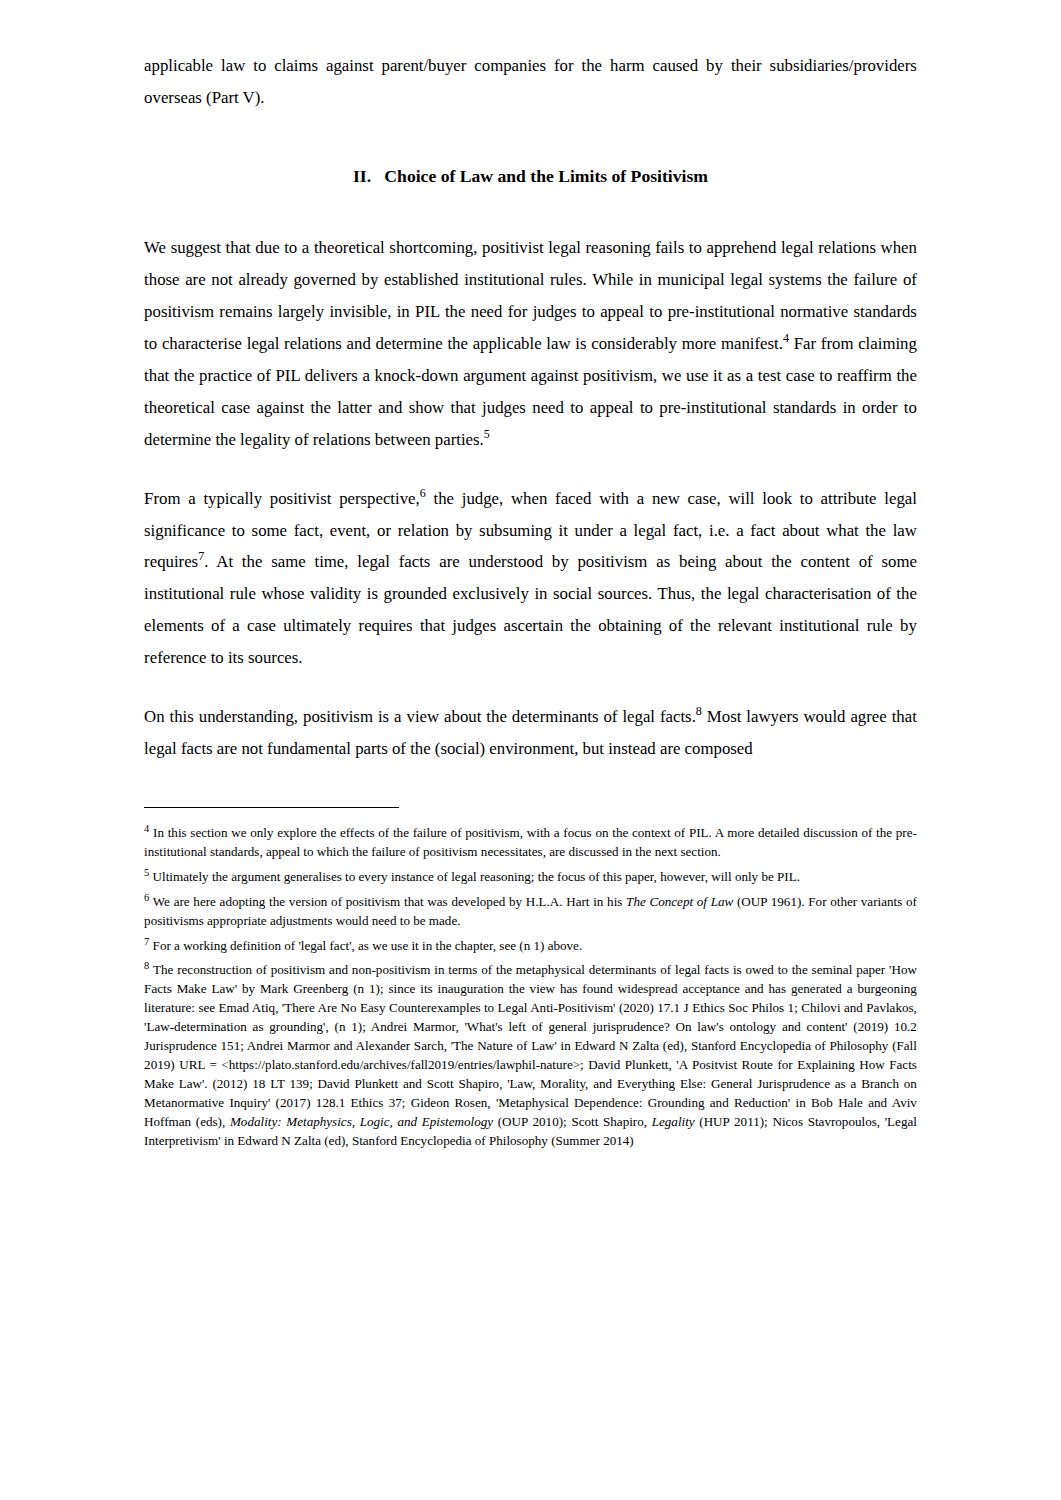applicable law to claims against parent/buyer companies for the harm caused by their subsidiaries/providers overseas (Part V).
II. Choice of Law and the Limits of Positivism
We suggest that due to a theoretical shortcoming, positivist legal reasoning fails to apprehend legal relations when those are not already governed by established institutional rules. While in municipal legal systems the failure of positivism remains largely invisible, in PIL the need for judges to appeal to pre-institutional normative standards to characterise legal relations and determine the applicable law is considerably more manifest.4 Far from claiming that the practice of PIL delivers a knock-down argument against positivism, we use it as a test case to reaffirm the theoretical case against the latter and show that judges need to appeal to pre-institutional standards in order to determine the legality of relations between parties.5
From a typically positivist perspective,6 the judge, when faced with a new case, will look to attribute legal significance to some fact, event, or relation by subsuming it under a legal fact, i.e. a fact about what the law requires7. At the same time, legal facts are understood by positivism as being about the content of some institutional rule whose validity is grounded exclusively in social sources. Thus, the legal characterisation of the elements of a case ultimately requires that judges ascertain the obtaining of the relevant institutional rule by reference to its sources.
On this understanding, positivism is a view about the determinants of legal facts.8 Most lawyers would agree that legal facts are not fundamental parts of the (social) environment, but instead are composed
4 In this section we only explore the effects of the failure of positivism, with a focus on the context of PIL. A more detailed discussion of the pre-institutional standards, appeal to which the failure of positivism necessitates, are discussed in the next section.
5 Ultimately the argument generalises to every instance of legal reasoning; the focus of this paper, however, will only be PIL.
6 We are here adopting the version of positivism that was developed by H.L.A. Hart in his The Concept of Law (OUP 1961). For other variants of positivisms appropriate adjustments would need to be made.
7 For a working definition of 'legal fact', as we use it in the chapter, see (n 1) above.
8 The reconstruction of positivism and non-positivism in terms of the metaphysical determinants of legal facts is owed to the seminal paper 'How Facts Make Law' by Mark Greenberg (n 1); since its inauguration the view has found widespread acceptance and has generated a burgeoning literature: see Emad Atiq, 'There Are No Easy Counterexamples to Legal Anti-Positivism' (2020) 17.1 J Ethics Soc Philos 1; Chilovi and Pavlakos, 'Law-determination as grounding', (n 1); Andrei Marmor, 'What's left of general jurisprudence? On law's ontology and content' (2019) 10.2 Jurisprudence 151; Andrei Marmor and Alexander Sarch, 'The Nature of Law' in Edward N Zalta (ed), Stanford Encyclopedia of Philosophy (Fall 2019) URL = <https://plato.stanford.edu/archives/fall2019/entries/lawphil-nature>; David Plunkett, 'A Positvist Route for Explaining How Facts Make Law'. (2012) 18 LT 139; David Plunkett and Scott Shapiro, 'Law, Morality, and Everything Else: General Jurisprudence as a Branch on Metanormative Inquiry' (2017) 128.1 Ethics 37; Gideon Rosen, 'Metaphysical Dependence: Grounding and Reduction' in Bob Hale and Aviv Hoffman (eds), Modality: Metaphysics, Logic, and Epistemology (OUP 2010); Scott Shapiro, Legality (HUP 2011); Nicos Stavropoulos, 'Legal Interpretivism' in Edward N Zalta (ed), Stanford Encyclopedia of Philosophy (Summer 2014)